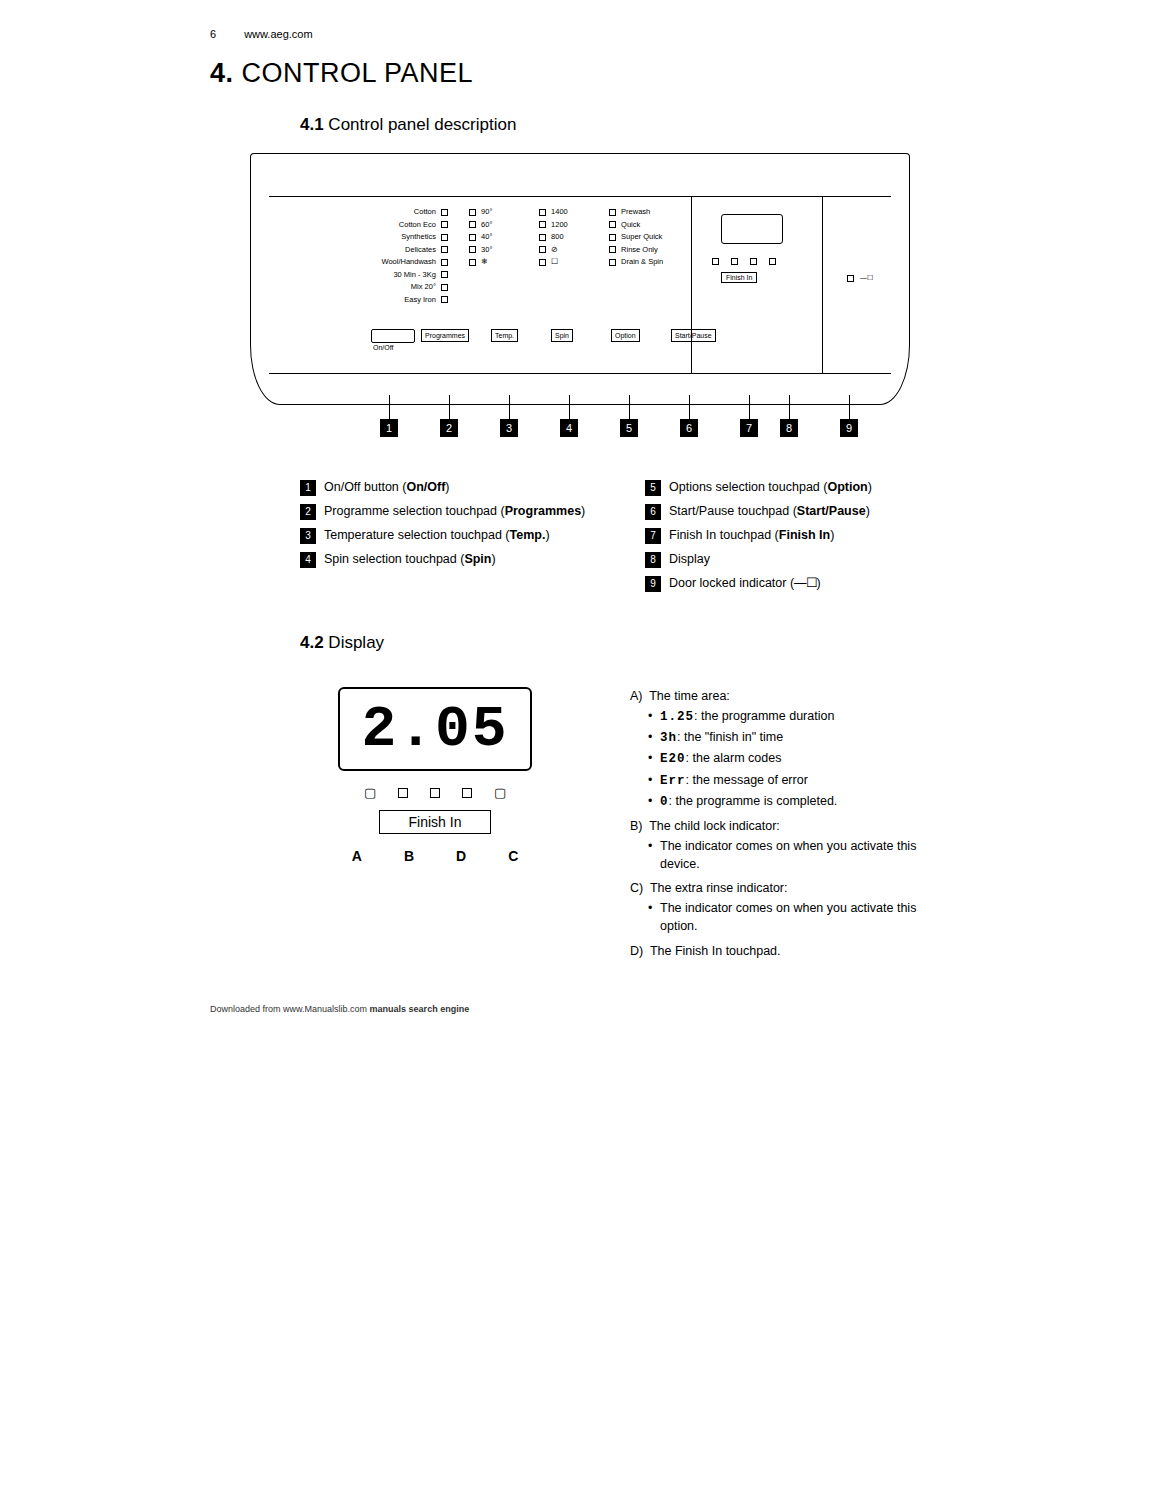6www.aeg.com
4. CONTROL PANEL
4.1 Control panel description
Cotton
Cotton Eco
Synthetics
Delicates
Wool/Handwash
30 Min - 3Kg
Mix 20°
Easy Iron
90°
60°
40°
30°
❄
1400
1200
800
⊘
☐
Prewash
Quick
Super Quick
Rinse Only
Drain & Spin
On/Off
Programmes
Temp.
Spin
Option
Start/Pause
Finish In
—☐
1
2
3
4
5
6
7
8
9
1 On/Off button (On/Off)
2 Programme selection touchpad (Programmes)
3 Temperature selection touchpad (Temp.)
4 Spin selection touchpad (Spin)
5 Options selection touchpad (Option)
6 Start/Pause touchpad (Start/Pause)
7 Finish In touchpad (Finish In)
8 Display
9 Door locked indicator (—☐)
4.2 Display
2.05
▢ ▢
Finish In
ABDC
A) The time area:
1.25: the programme duration
3h: the "finish in" time
E20: the alarm codes
Err: the message of error
0: the programme is completed.
B) The child lock indicator:
The indicator comes on when you activate this device.
C) The extra rinse indicator:
The indicator comes on when you activate this option.
D) The Finish In touchpad.
Downloaded from www.Manualslib.com manuals search engine